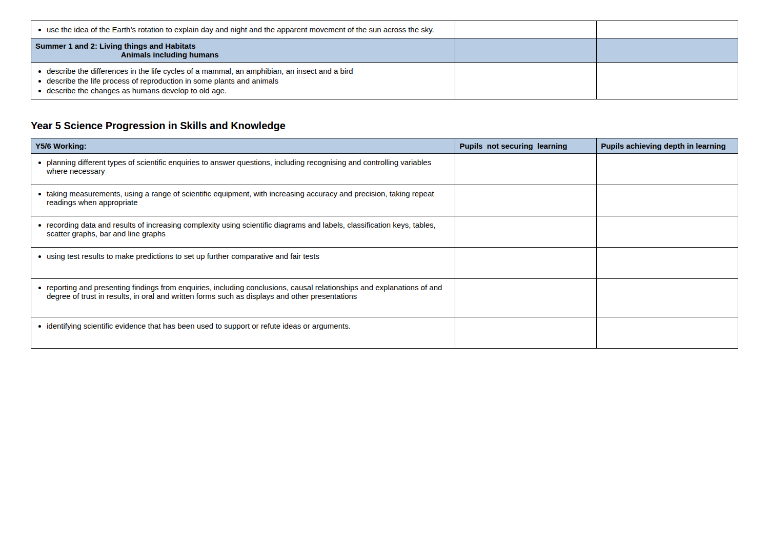| use the idea of the Earth’s rotation to explain day and night and the apparent movement of the sun across the sky. | | |
| Summer 1 and 2: Living things and Habitats Animals including humans | | |
| describe the differences in the life cycles of a mammal, an amphibian, an insect and a bird describe the life process of reproduction in some plants and animals describe the changes as humans develop to old age. | | |
Year 5 Science Progression in Skills and Knowledge
| Y5/6 Working: | Pupils not securing learning | Pupils achieving depth in learning |
| planning different types of scientific enquiries to answer questions, including recognising and controlling variables where necessary | | |
| taking measurements, using a range of scientific equipment, with increasing accuracy and precision, taking repeat readings when appropriate | | |
| recording data and results of increasing complexity using scientific diagrams and labels, classification keys, tables, scatter graphs, bar and line graphs | | |
| using test results to make predictions to set up further comparative and fair tests | | |
| reporting and presenting findings from enquiries, including conclusions, causal relationships and explanations of and degree of trust in results, in oral and written forms such as displays and other presentations | | |
| identifying scientific evidence that has been used to support or refute ideas or arguments. | | |